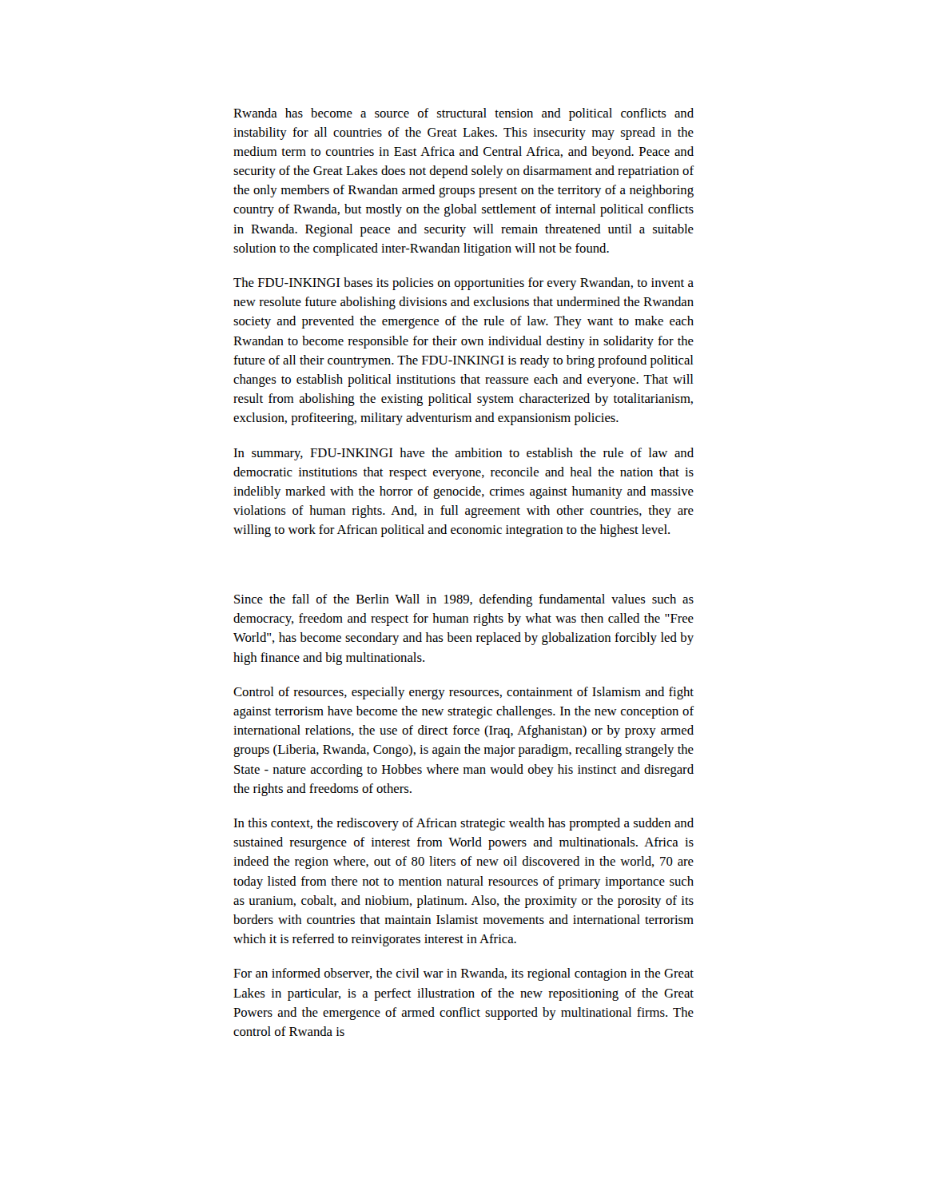Rwanda has become a source of structural tension and political conflicts and instability for all countries of the Great Lakes. This insecurity may spread in the medium term to countries in East Africa and Central Africa, and beyond. Peace and security of the Great Lakes does not depend solely on disarmament and repatriation of the only members of Rwandan armed groups present on the territory of a neighboring country of Rwanda, but mostly on the global settlement of internal political conflicts in Rwanda. Regional peace and security will remain threatened until a suitable solution to the complicated inter-Rwandan litigation will not be found.
The FDU-INKINGI bases its policies on opportunities for every Rwandan, to invent a new resolute future abolishing divisions and exclusions that undermined the Rwandan society and prevented the emergence of the rule of law. They want to make each Rwandan to become responsible for their own individual destiny in solidarity for the future of all their countrymen. The FDU-INKINGI is ready to bring profound political changes to establish political institutions that reassure each and everyone. That will result from abolishing the existing political system characterized by totalitarianism, exclusion, profiteering, military adventurism and expansionism policies.
In summary, FDU-INKINGI have the ambition to establish the rule of law and democratic institutions that respect everyone, reconcile and heal the nation that is indelibly marked with the horror of genocide, crimes against humanity and massive violations of human rights. And, in full agreement with other countries, they are willing to work for African political and economic integration to the highest level.
Since the fall of the Berlin Wall in 1989, defending fundamental values such as democracy, freedom and respect for human rights by what was then called the "Free World", has become secondary and has been replaced by globalization forcibly led by high finance and big multinationals.
Control of resources, especially energy resources, containment of Islamism and fight against terrorism have become the new strategic challenges. In the new conception of international relations, the use of direct force (Iraq, Afghanistan) or by proxy armed groups (Liberia, Rwanda, Congo), is again the major paradigm, recalling strangely the State - nature according to Hobbes where man would obey his instinct and disregard the rights and freedoms of others.
In this context, the rediscovery of African strategic wealth has prompted a sudden and sustained resurgence of interest from World powers and multinationals. Africa is indeed the region where, out of 80 liters of new oil discovered in the world, 70 are today listed from there not to mention natural resources of primary importance such as uranium, cobalt, and niobium, platinum. Also, the proximity or the porosity of its borders with countries that maintain Islamist movements and international terrorism which it is referred to reinvigorates interest in Africa.
For an informed observer, the civil war in Rwanda, its regional contagion in the Great Lakes in particular, is a perfect illustration of the new repositioning of the Great Powers and the emergence of armed conflict supported by multinational firms. The control of Rwanda is